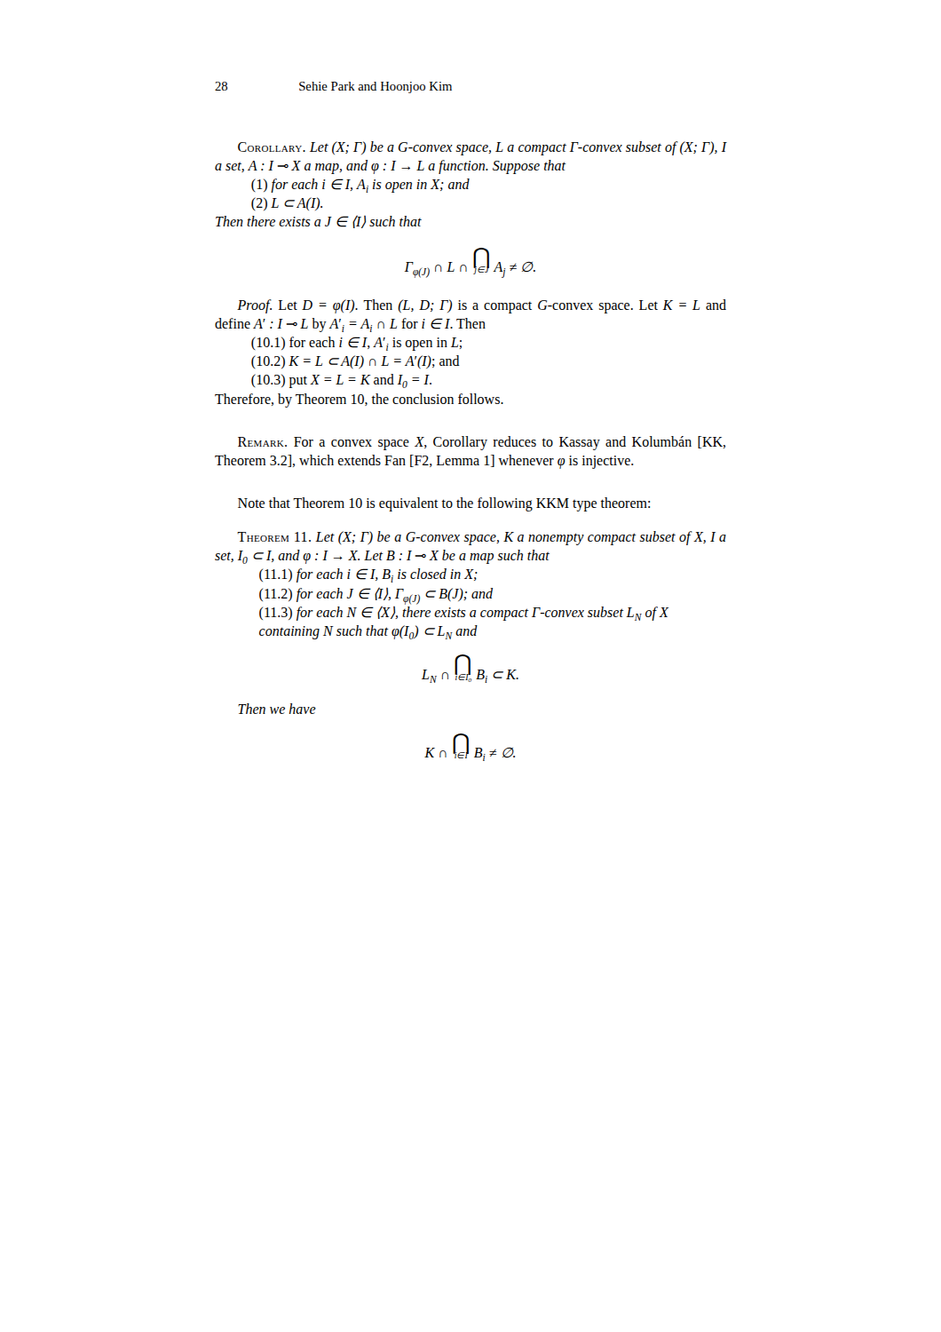28 Sehie Park and Hoonjoo Kim
Corollary. Let (X; Γ) be a G-convex space, L a compact Γ-convex subset of (X; Γ), I a set, A : I ⊸ X a map, and φ : I → L a function. Suppose that
(1) for each i ∈ I, Ai is open in X; and
(2) L ⊂ A(I).
Then there exists a J ∈ ⟨I⟩ such that
Γφ(J) ∩ L ∩ ⋂j∈J Aj ≠ ∅.
Proof. Let D = φ(I). Then (L, D; Γ) is a compact G-convex space. Let K = L and define A′ : I ⊸ L by A′i = Ai ∩ L for i ∈ I. Then
(10.1) for each i ∈ I, A′i is open in L;
(10.2) K = L ⊂ A(I) ∩ L = A′(I); and
(10.3) put X = L = K and I0 = I.
Therefore, by Theorem 10, the conclusion follows.
Remark. For a convex space X, Corollary reduces to Kassay and Kolumbán [KK, Theorem 3.2], which extends Fan [F2, Lemma 1] whenever φ is injective.
Note that Theorem 10 is equivalent to the following KKM type theorem:
Theorem 11. Let (X; Γ) be a G-convex space, K a nonempty compact subset of X, I a set, I0 ⊂ I, and φ : I → X. Let B : I ⊸ X be a map such that
(11.1) for each i ∈ I, Bi is closed in X;
(11.2) for each J ∈ ⟨I⟩, Γφ(J) ⊂ B(J); and
(11.3) for each N ∈ ⟨X⟩, there exists a compact Γ-convex subset LN of X containing N such that φ(I0) ⊂ LN and
LN ∩ ⋂i∈I0 Bi ⊂ K.
Then we have
K ∩ ⋂i∈I Bi ≠ ∅.